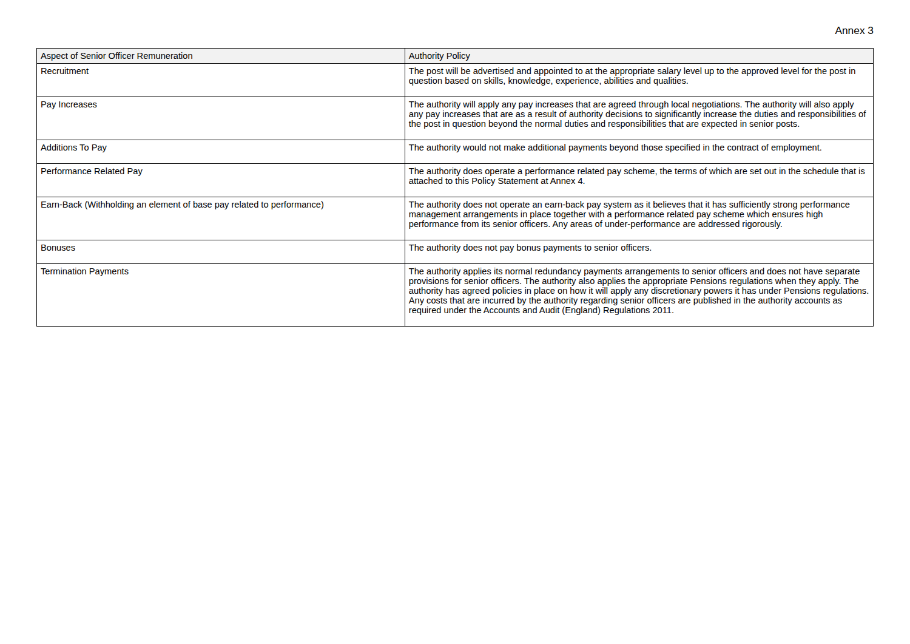Annex 3
| Aspect of Senior Officer Remuneration | Authority Policy |
| --- | --- |
| Recruitment | The post will be advertised and appointed to at the appropriate salary level up to the approved level for the post in question based on skills, knowledge, experience, abilities and qualities. |
| Pay Increases | The authority will apply any pay increases that are agreed through local negotiations. The authority will also apply any pay increases that are as a result of authority decisions to significantly increase the duties and responsibilities of the post in question beyond the normal duties and responsibilities that are expected in senior posts. |
| Additions To Pay | The authority would not make additional payments beyond those specified in the contract of employment. |
| Performance Related Pay | The authority does operate a performance related pay scheme, the terms of which are set out in the schedule that is attached to this Policy Statement at Annex 4. |
| Earn-Back (Withholding an element of base pay related to performance) | The authority does not operate an earn-back pay system as it believes that it has sufficiently strong performance management arrangements in place together with a performance related pay scheme which ensures high performance from its senior officers. Any areas of under-performance are addressed rigorously. |
| Bonuses | The authority does not pay bonus payments to senior officers. |
| Termination Payments | The authority applies its normal redundancy payments arrangements to senior officers and does not have separate provisions for senior officers. The authority also applies the appropriate Pensions regulations when they apply. The authority has agreed policies in place on how it will apply any discretionary powers it has under Pensions regulations. Any costs that are incurred by the authority regarding senior officers are published in the authority accounts as required under the Accounts and Audit (England) Regulations 2011. |